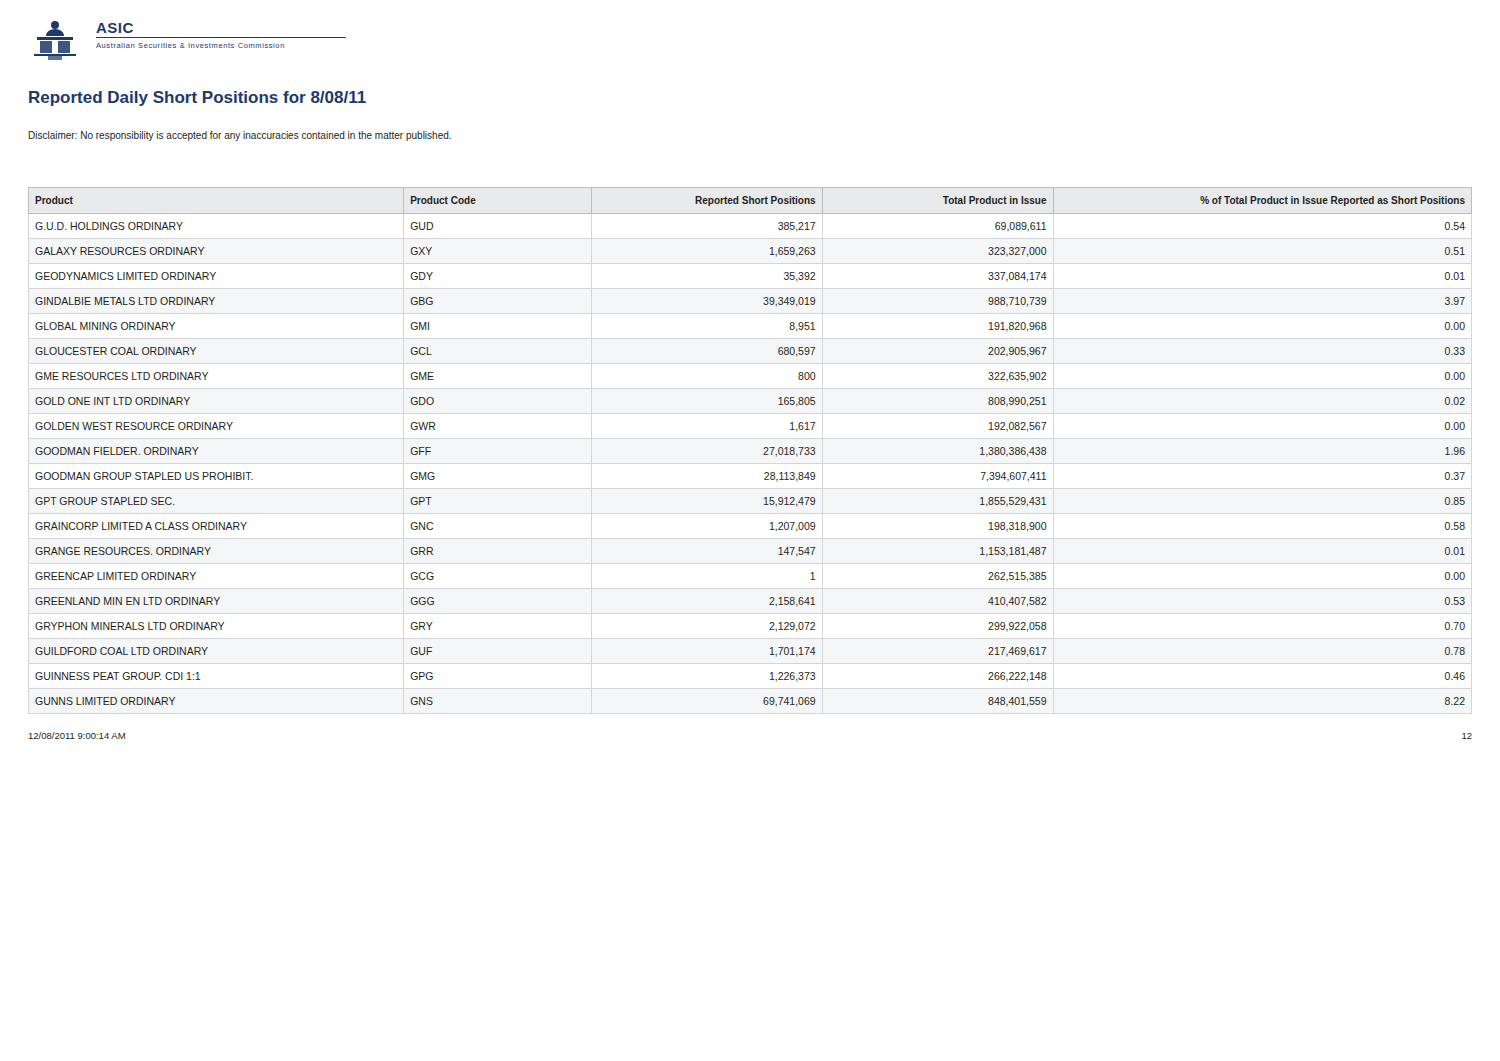ASIC
Australian Securities & Investments Commission
Reported Daily Short Positions for 8/08/11
Disclaimer: No responsibility is accepted for any inaccuracies contained in the matter published.
| Product | Product Code | Reported Short Positions | Total Product in Issue | % of Total Product in Issue Reported as Short Positions |
| --- | --- | --- | --- | --- |
| G.U.D. HOLDINGS ORDINARY | GUD | 385,217 | 69,089,611 | 0.54 |
| GALAXY RESOURCES ORDINARY | GXY | 1,659,263 | 323,327,000 | 0.51 |
| GEODYNAMICS LIMITED ORDINARY | GDY | 35,392 | 337,084,174 | 0.01 |
| GINDALBIE METALS LTD ORDINARY | GBG | 39,349,019 | 988,710,739 | 3.97 |
| GLOBAL MINING ORDINARY | GMI | 8,951 | 191,820,968 | 0.00 |
| GLOUCESTER COAL ORDINARY | GCL | 680,597 | 202,905,967 | 0.33 |
| GME RESOURCES LTD ORDINARY | GME | 800 | 322,635,902 | 0.00 |
| GOLD ONE INT LTD ORDINARY | GDO | 165,805 | 808,990,251 | 0.02 |
| GOLDEN WEST RESOURCE ORDINARY | GWR | 1,617 | 192,082,567 | 0.00 |
| GOODMAN FIELDER. ORDINARY | GFF | 27,018,733 | 1,380,386,438 | 1.96 |
| GOODMAN GROUP STAPLED US PROHIBIT. | GMG | 28,113,849 | 7,394,607,411 | 0.37 |
| GPT GROUP STAPLED SEC. | GPT | 15,912,479 | 1,855,529,431 | 0.85 |
| GRAINCORP LIMITED A CLASS ORDINARY | GNC | 1,207,009 | 198,318,900 | 0.58 |
| GRANGE RESOURCES. ORDINARY | GRR | 147,547 | 1,153,181,487 | 0.01 |
| GREENCAP LIMITED ORDINARY | GCG | 1 | 262,515,385 | 0.00 |
| GREENLAND MIN EN LTD ORDINARY | GGG | 2,158,641 | 410,407,582 | 0.53 |
| GRYPHON MINERALS LTD ORDINARY | GRY | 2,129,072 | 299,922,058 | 0.70 |
| GUILDFORD COAL LTD ORDINARY | GUF | 1,701,174 | 217,469,617 | 0.78 |
| GUINNESS PEAT GROUP. CDI 1:1 | GPG | 1,226,373 | 266,222,148 | 0.46 |
| GUNNS LIMITED ORDINARY | GNS | 69,741,069 | 848,401,559 | 8.22 |
12/08/2011 9:00:14 AM 12